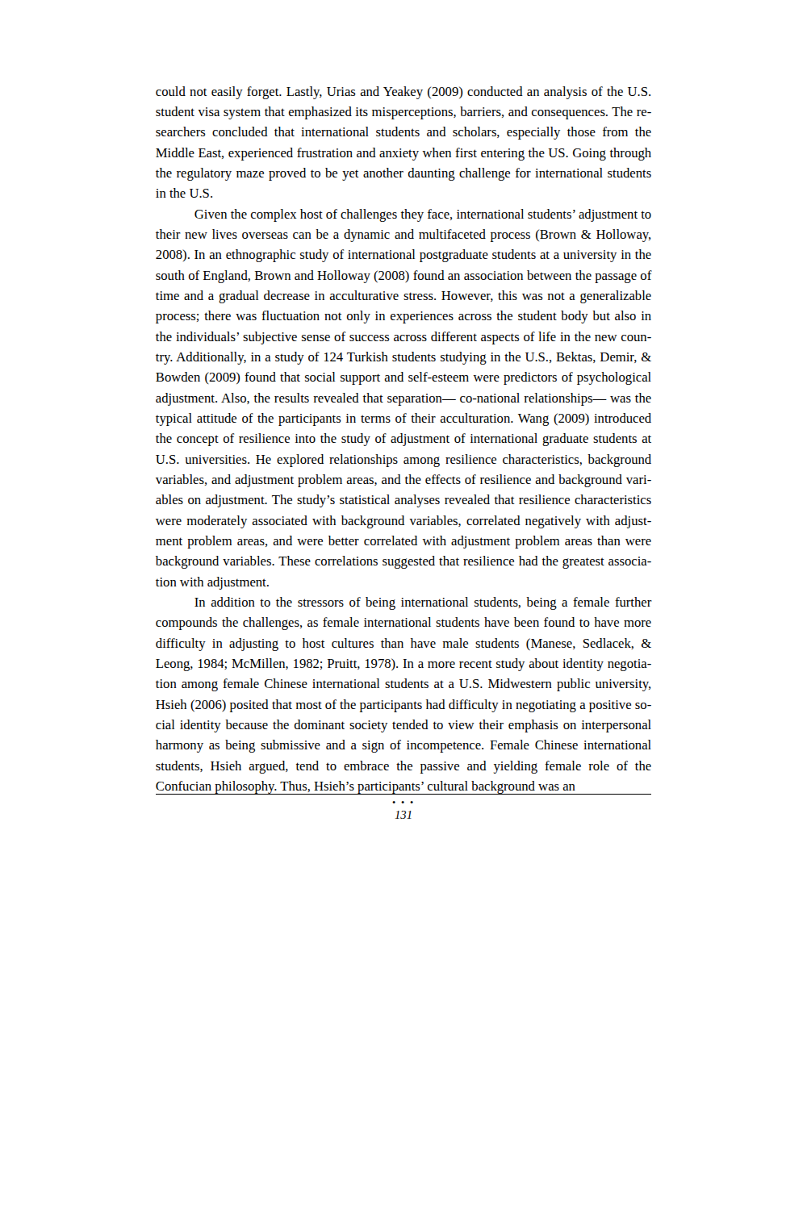could not easily forget. Lastly, Urias and Yeakey (2009) conducted an analysis of the U.S. student visa system that emphasized its misperceptions, barriers, and consequences. The researchers concluded that international students and scholars, especially those from the Middle East, experienced frustration and anxiety when first entering the US. Going through the regulatory maze proved to be yet another daunting challenge for international students in the U.S.
Given the complex host of challenges they face, international students’ adjustment to their new lives overseas can be a dynamic and multifaceted process (Brown & Holloway, 2008). In an ethnographic study of international postgraduate students at a university in the south of England, Brown and Holloway (2008) found an association between the passage of time and a gradual decrease in acculturative stress. However, this was not a generalizable process; there was fluctuation not only in experiences across the student body but also in the individuals’ subjective sense of success across different aspects of life in the new country. Additionally, in a study of 124 Turkish students studying in the U.S., Bektas, Demir, & Bowden (2009) found that social support and self-esteem were predictors of psychological adjustment. Also, the results revealed that separation— co-national relationships— was the typical attitude of the participants in terms of their acculturation. Wang (2009) introduced the concept of resilience into the study of adjustment of international graduate students at U.S. universities. He explored relationships among resilience characteristics, background variables, and adjustment problem areas, and the effects of resilience and background variables on adjustment. The study’s statistical analyses revealed that resilience characteristics were moderately associated with background variables, correlated negatively with adjustment problem areas, and were better correlated with adjustment problem areas than were background variables. These correlations suggested that resilience had the greatest association with adjustment.
In addition to the stressors of being international students, being a female further compounds the challenges, as female international students have been found to have more difficulty in adjusting to host cultures than have male students (Manese, Sedlacek, & Leong, 1984; McMillen, 1982; Pruitt, 1978). In a more recent study about identity negotiation among female Chinese international students at a U.S. Midwestern public university, Hsieh (2006) posited that most of the participants had difficulty in negotiating a positive social identity because the dominant society tended to view their emphasis on interpersonal harmony as being submissive and a sign of incompetence. Female Chinese international students, Hsieh argued, tend to embrace the passive and yielding female role of the Confucian philosophy. Thus, Hsieh’s participants’ cultural background was an
• • •
131